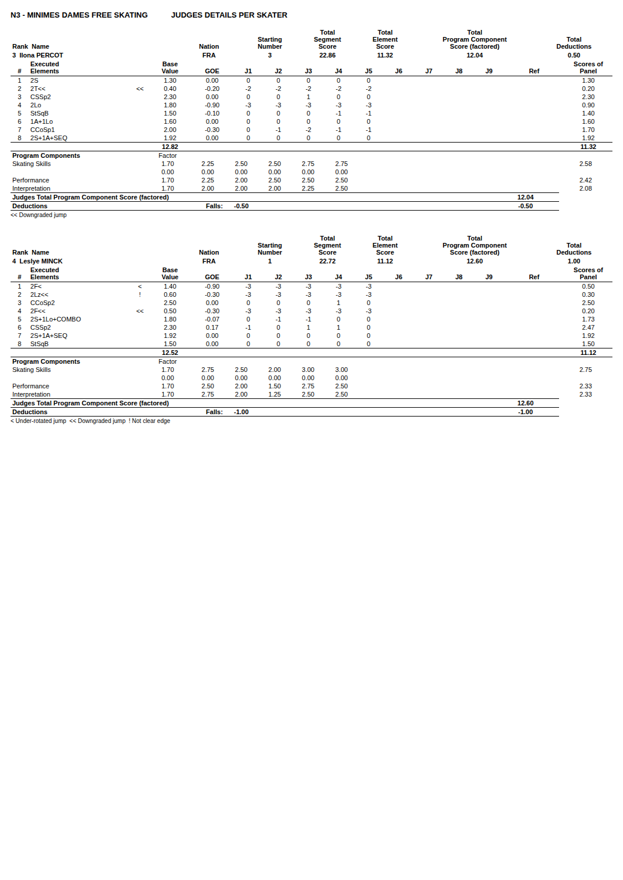N3 - MINIMES DAMES FREE SKATING JUDGES DETAILS PER SKATER
| Rank Name | Nation | Starting Number | Total Segment Score | Total Element Score | Total Program Component Score (factored) | Total Deductions |
| --- | --- | --- | --- | --- | --- | --- |
| 3 Ilona PERCOT | FRA | 3 | 22.86 | 11.32 | 12.04 | 0.50 |
| # | Executed Elements | | Base Value | GOE | J1 | J2 | J3 | J4 | J5 | J6 | J7 | J8 | J9 | Ref | Scores of Panel |
| --- | --- | --- | --- | --- | --- | --- | --- | --- | --- | --- | --- | --- | --- | --- | --- |
| 1 | 2S | | 1.30 | 0.00 | 0 | 0 | 0 | 0 | 0 | | | | | | 1.30 |
| 2 | 2T<< | << | 0.40 | -0.20 | -2 | -2 | -2 | -2 | -2 | | | | | | 0.20 |
| 3 | CSSp2 | | 2.30 | 0.00 | 0 | 0 | 1 | 0 | 0 | | | | | | 2.30 |
| 4 | 2Lo | | 1.80 | -0.90 | -3 | -3 | -3 | -3 | -3 | | | | | | 0.90 |
| 5 | StSqB | | 1.50 | -0.10 | 0 | 0 | 0 | -1 | -1 | | | | | | 1.40 |
| 6 | 1A+1Lo | | 1.60 | 0.00 | 0 | 0 | 0 | 0 | 0 | | | | | | 1.60 |
| 7 | CCoSp1 | | 2.00 | -0.30 | 0 | -1 | -2 | -1 | -1 | | | | | | 1.70 |
| 8 | 2S+1A+SEQ | | 1.92 | 0.00 | 0 | 0 | 0 | 0 | 0 | | | | | | 1.92 |
| | | | 12.82 | | | | | | | | | | | | 11.32 |
| Program Components | Factor | | | | | | | | | | | |
| Skating Skills | 1.70 | 2.25 | 2.50 | 2.50 | 2.75 | 2.75 | | | | | | 2.58 |
| | 0.00 | 0.00 | 0.00 | 0.00 | 0.00 | 0.00 | | | | | | |
| Performance | 1.70 | 2.25 | 2.00 | 2.50 | 2.50 | 2.50 | | | | | | 2.42 |
| Interpretation | 1.70 | 2.00 | 2.00 | 2.00 | 2.25 | 2.50 | | | | | | 2.08 |
| Judges Total Program Component Score (factored) | 12.04 |
| Deductions | Falls: | -0.50 | | -0.50 |
<< Downgraded jump
| Rank Name | Nation | Starting Number | Total Segment Score | Total Element Score | Total Program Component Score (factored) | Total Deductions |
| --- | --- | --- | --- | --- | --- | --- |
| 4 Leslye MINCK | FRA | 1 | 22.72 | 11.12 | 12.60 | 1.00 |
| # | Executed Elements | | Base Value | GOE | J1 | J2 | J3 | J4 | J5 | J6 | J7 | J8 | J9 | Ref | Scores of Panel |
| --- | --- | --- | --- | --- | --- | --- | --- | --- | --- | --- | --- | --- | --- | --- | --- |
| 1 | 2F< | < | 1.40 | -0.90 | -3 | -3 | -3 | -3 | -3 | | | | | | 0.50 |
| 2 | 2Lz<< | ! | 0.60 | -0.30 | -3 | -3 | -3 | -3 | -3 | | | | | | 0.30 |
| 3 | CCoSp2 | | 2.50 | 0.00 | 0 | 0 | 0 | 1 | 0 | | | | | | 2.50 |
| 4 | 2F<< | << | 0.50 | -0.30 | -3 | -3 | -3 | -3 | -3 | | | | | | 0.20 |
| 5 | 2S+1Lo+COMBO | | 1.80 | -0.07 | 0 | -1 | -1 | 0 | 0 | | | | | | 1.73 |
| 6 | CSSp2 | | 2.30 | 0.17 | -1 | 0 | 1 | 1 | 0 | | | | | | 2.47 |
| 7 | 2S+1A+SEQ | | 1.92 | 0.00 | 0 | 0 | 0 | 0 | 0 | | | | | | 1.92 |
| 8 | StSqB | | 1.50 | 0.00 | 0 | 0 | 0 | 0 | 0 | | | | | | 1.50 |
| | | | 12.52 | | | | | | | | | | | | 11.12 |
| Program Components | Factor | | | | | | | | | | | |
| Skating Skills | 1.70 | 2.75 | 2.50 | 2.00 | 3.00 | 3.00 | | | | | | 2.75 |
| | 0.00 | 0.00 | 0.00 | 0.00 | 0.00 | 0.00 | | | | | | |
| Performance | 1.70 | 2.50 | 2.00 | 1.50 | 2.75 | 2.50 | | | | | | 2.33 |
| Interpretation | 1.70 | 2.75 | 2.00 | 1.25 | 2.50 | 2.50 | | | | | | 2.33 |
| Judges Total Program Component Score (factored) | 12.60 |
| Deductions | Falls: | -1.00 | | -1.00 |
< Under-rotated jump << Downgraded jump ! Not clear edge